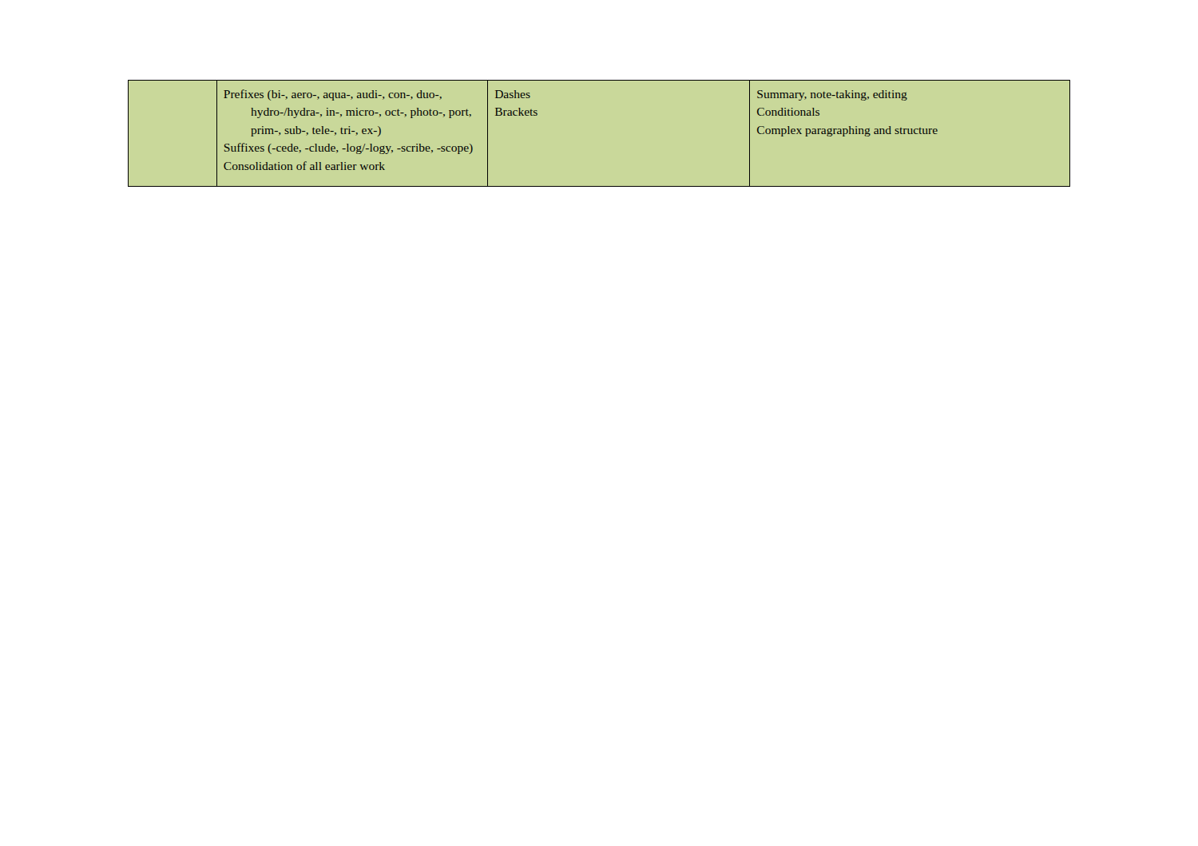| | Prefixes (bi-, aero-, aqua-, audi-, con-, duo-, hydro-/hydra-, in-, micro-, oct-, photo-, port, prim-, sub-, tele-, tri-, ex-) Suffixes (-cede, -clude, -log/-logy, -scribe, -scope) Consolidation of all earlier work | Dashes Brackets | Summary, note-taking, editing Conditionals Complex paragraphing and structure |